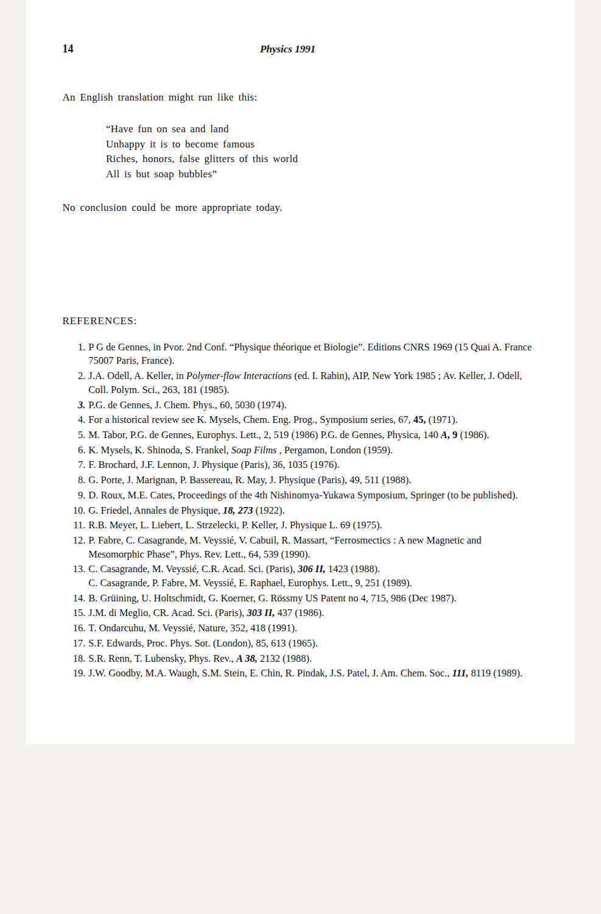14 Physics 1991
An English translation might run like this:
“Have fun on sea and land
Unhappy it is to become famous
Riches, honors, false glitters of this world
All is but soap bubbles”
No conclusion could be more appropriate today.
REFERENCES:
P G de Gennes, in Pvor. 2nd Conf. “Physique théorique et Biologie”. Editions CNRS 1969 (15 Quai A. France 75007 Paris, France).
J.A. Odell, A. Keller, in Polymer-flow Interactions (ed. I. Rabin), AIP, New York 1985 ; Av. Keller, J. Odell, Coll. Polym. Sci., 263, 181 (1985).
P.G. de Gennes, J. Chem. Phys., 60, 5030 (1974).
For a historical review see K. Mysels, Chem. Eng. Prog., Symposium series, 67, 45, (1971).
M. Tabor, P.G. de Gennes, Europhys. Lett., 2, 519 (1986) P.G. de Gennes, Physica, 140 A, 9 (1986).
K. Mysels, K. Shinoda, S. Frankel, Soap Films , Pergamon, London (1959).
F. Brochard, J.F. Lennon, J. Physique (Paris), 36, 1035 (1976).
G. Porte, J. Marignan, P. Bassereau, R. May, J. Physique (Paris), 49, 511 (1988).
D. Roux, M.E. Cates, Proceedings of the 4th Nishinomya-Yukawa Symposium, Springer (to be published).
G. Friedel, Annales de Physique, 18, 273 (1922).
R.B. Meyer, L. Liebert, L. Strzelecki, P. Keller, J. Physique L. 69 (1975).
P. Fabre, C. Casagrande, M. Veyssié, V. Cabuil, R. Massart, “Ferrosmectics : A new Magnetic and Mesomorphic Phase”, Phys. Rev. Lett., 64, 539 (1990).
C. Casagrande, M. Veyssié, C.R. Acad. Sci. (Paris), 306 II, 1423 (1988). C. Casagrande, P. Fabre, M. Veyssié, E. Raphael, Europhys. Lett., 9, 251 (1989).
B. Grüining, U. Holtschmidt, G. Koerner, G. Rössmy US Patent no 4, 715, 986 (Dec 1987).
J.M. di Meglio, CR. Acad. Sci. (Paris), 303 II, 437 (1986).
T. Ondarcuhu, M. Veyssié, Nature, 352, 418 (1991).
S.F. Edwards, Proc. Phys. Sot. (London), 85, 613 (1965).
S.R. Renn, T. Lubensky, Phys. Rev., A 38, 2132 (1988).
J.W. Goodby, M.A. Waugh, S.M. Stein, E. Chin, R. Pindak, J.S. Patel, J. Am. Chem. Soc., 111, 8119 (1989).